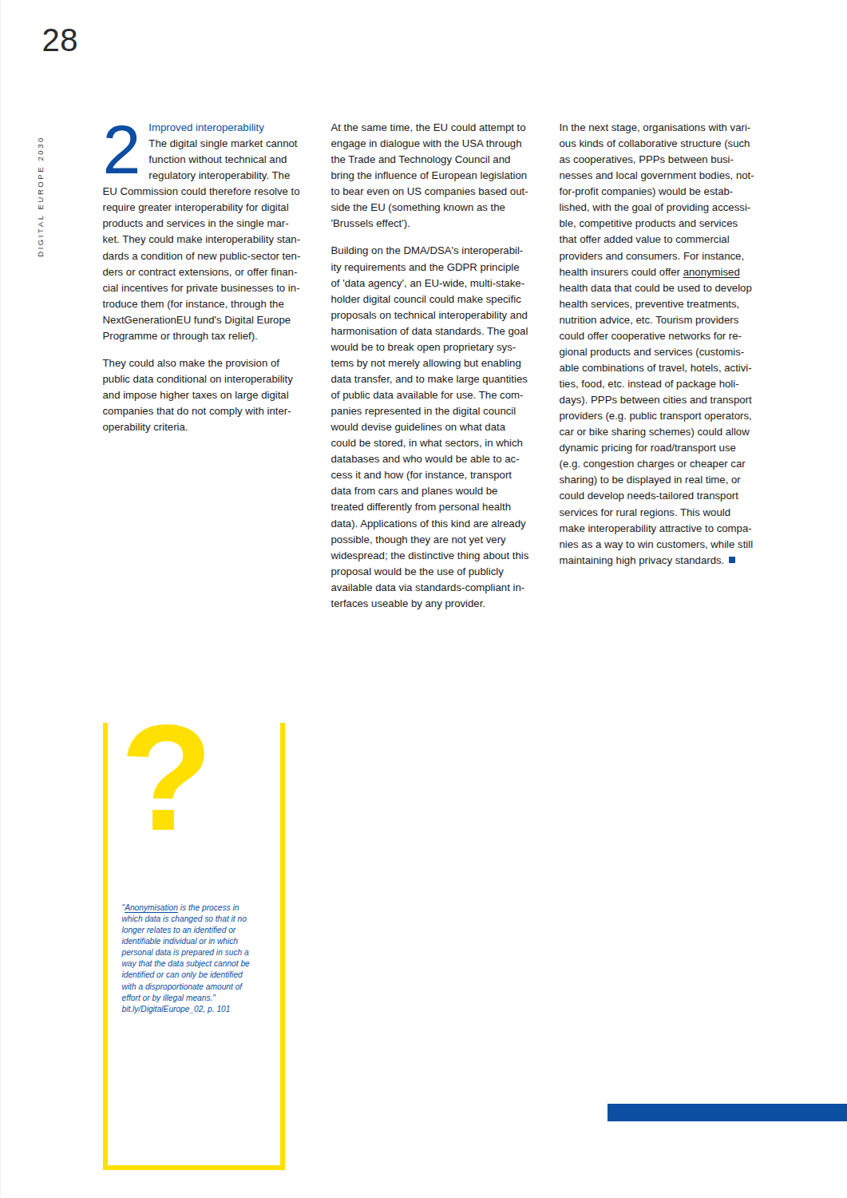28
DIGITAL EUROPE 2030
2 Improved interoperability
The digital single market cannot function without technical and regulatory interoperability. The EU Commission could therefore resolve to require greater interoperability for digital products and services in the single market. They could make interoperability standards a condition of new public-sector tenders or contract extensions, or offer financial incentives for private businesses to introduce them (for instance, through the NextGenerationEU fund's Digital Europe Programme or through tax relief).
They could also make the provision of public data conditional on interoperability and impose higher taxes on large digital companies that do not comply with interoperability criteria.
At the same time, the EU could attempt to engage in dialogue with the USA through the Trade and Technology Council and bring the influence of European legislation to bear even on US companies based outside the EU (something known as the 'Brussels effect').
Building on the DMA/DSA's interoperability requirements and the GDPR principle of 'data agency', an EU-wide, multi-stakeholder digital council could make specific proposals on technical interoperability and harmonisation of data standards. The goal would be to break open proprietary systems by not merely allowing but enabling data transfer, and to make large quantities of public data available for use. The companies represented in the digital council would devise guidelines on what data could be stored, in what sectors, in which databases and who would be able to access it and how (for instance, transport data from cars and planes would be treated differently from personal health data). Applications of this kind are already possible, though they are not yet very widespread; the distinctive thing about this proposal would be the use of publicly available data via standards-compliant interfaces useable by any provider.
In the next stage, organisations with various kinds of collaborative structure (such as cooperatives, PPPs between businesses and local government bodies, not-for-profit companies) would be established, with the goal of providing accessible, competitive products and services that offer added value to commercial providers and consumers. For instance, health insurers could offer anonymised health data that could be used to develop health services, preventive treatments, nutrition advice, etc. Tourism providers could offer cooperative networks for regional products and services (customisable combinations of travel, hotels, activities, food, etc. instead of package holidays). PPPs between cities and transport providers (e.g. public transport operators, car or bike sharing schemes) could allow dynamic pricing for road/transport use (e.g. congestion charges or cheaper car sharing) to be displayed in real time, or could develop needs-tailored transport services for rural regions. This would make interoperability attractive to companies as a way to win customers, while still maintaining high privacy standards.
?
"Anonymisation is the process in which data is changed so that it no longer relates to an identified or identifiable individual or in which personal data is prepared in such a way that the data subject cannot be identified or can only be identified with a disproportionate amount of effort or by illegal means."
bit.ly/DigitalEurope_02, p. 101